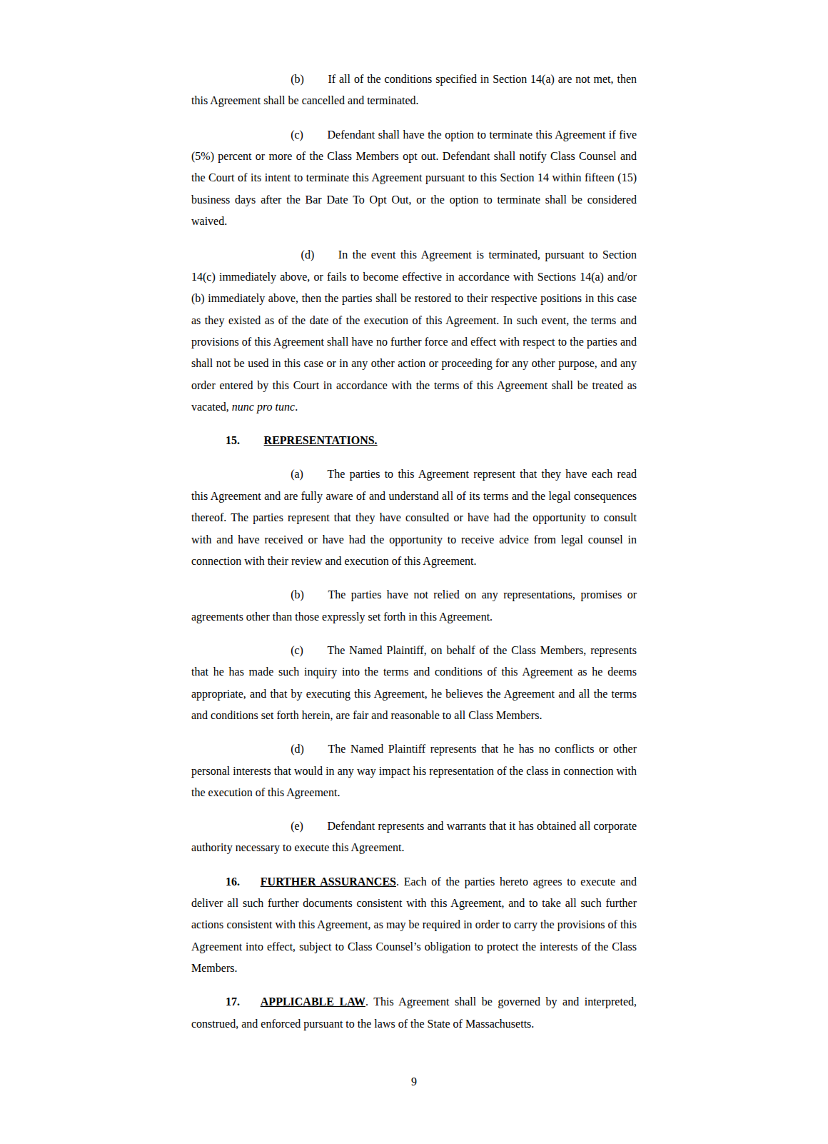(b) If all of the conditions specified in Section 14(a) are not met, then this Agreement shall be cancelled and terminated.
(c) Defendant shall have the option to terminate this Agreement if five (5%) percent or more of the Class Members opt out. Defendant shall notify Class Counsel and the Court of its intent to terminate this Agreement pursuant to this Section 14 within fifteen (15) business days after the Bar Date To Opt Out, or the option to terminate shall be considered waived.
(d) In the event this Agreement is terminated, pursuant to Section 14(c) immediately above, or fails to become effective in accordance with Sections 14(a) and/or (b) immediately above, then the parties shall be restored to their respective positions in this case as they existed as of the date of the execution of this Agreement. In such event, the terms and provisions of this Agreement shall have no further force and effect with respect to the parties and shall not be used in this case or in any other action or proceeding for any other purpose, and any order entered by this Court in accordance with the terms of this Agreement shall be treated as vacated, nunc pro tunc.
15. REPRESENTATIONS.
(a) The parties to this Agreement represent that they have each read this Agreement and are fully aware of and understand all of its terms and the legal consequences thereof. The parties represent that they have consulted or have had the opportunity to consult with and have received or have had the opportunity to receive advice from legal counsel in connection with their review and execution of this Agreement.
(b) The parties have not relied on any representations, promises or agreements other than those expressly set forth in this Agreement.
(c) The Named Plaintiff, on behalf of the Class Members, represents that he has made such inquiry into the terms and conditions of this Agreement as he deems appropriate, and that by executing this Agreement, he believes the Agreement and all the terms and conditions set forth herein, are fair and reasonable to all Class Members.
(d) The Named Plaintiff represents that he has no conflicts or other personal interests that would in any way impact his representation of the class in connection with the execution of this Agreement.
(e) Defendant represents and warrants that it has obtained all corporate authority necessary to execute this Agreement.
16. FURTHER ASSURANCES. Each of the parties hereto agrees to execute and deliver all such further documents consistent with this Agreement, and to take all such further actions consistent with this Agreement, as may be required in order to carry the provisions of this Agreement into effect, subject to Class Counsel’s obligation to protect the interests of the Class Members.
17. APPLICABLE LAW. This Agreement shall be governed by and interpreted, construed, and enforced pursuant to the laws of the State of Massachusetts.
9